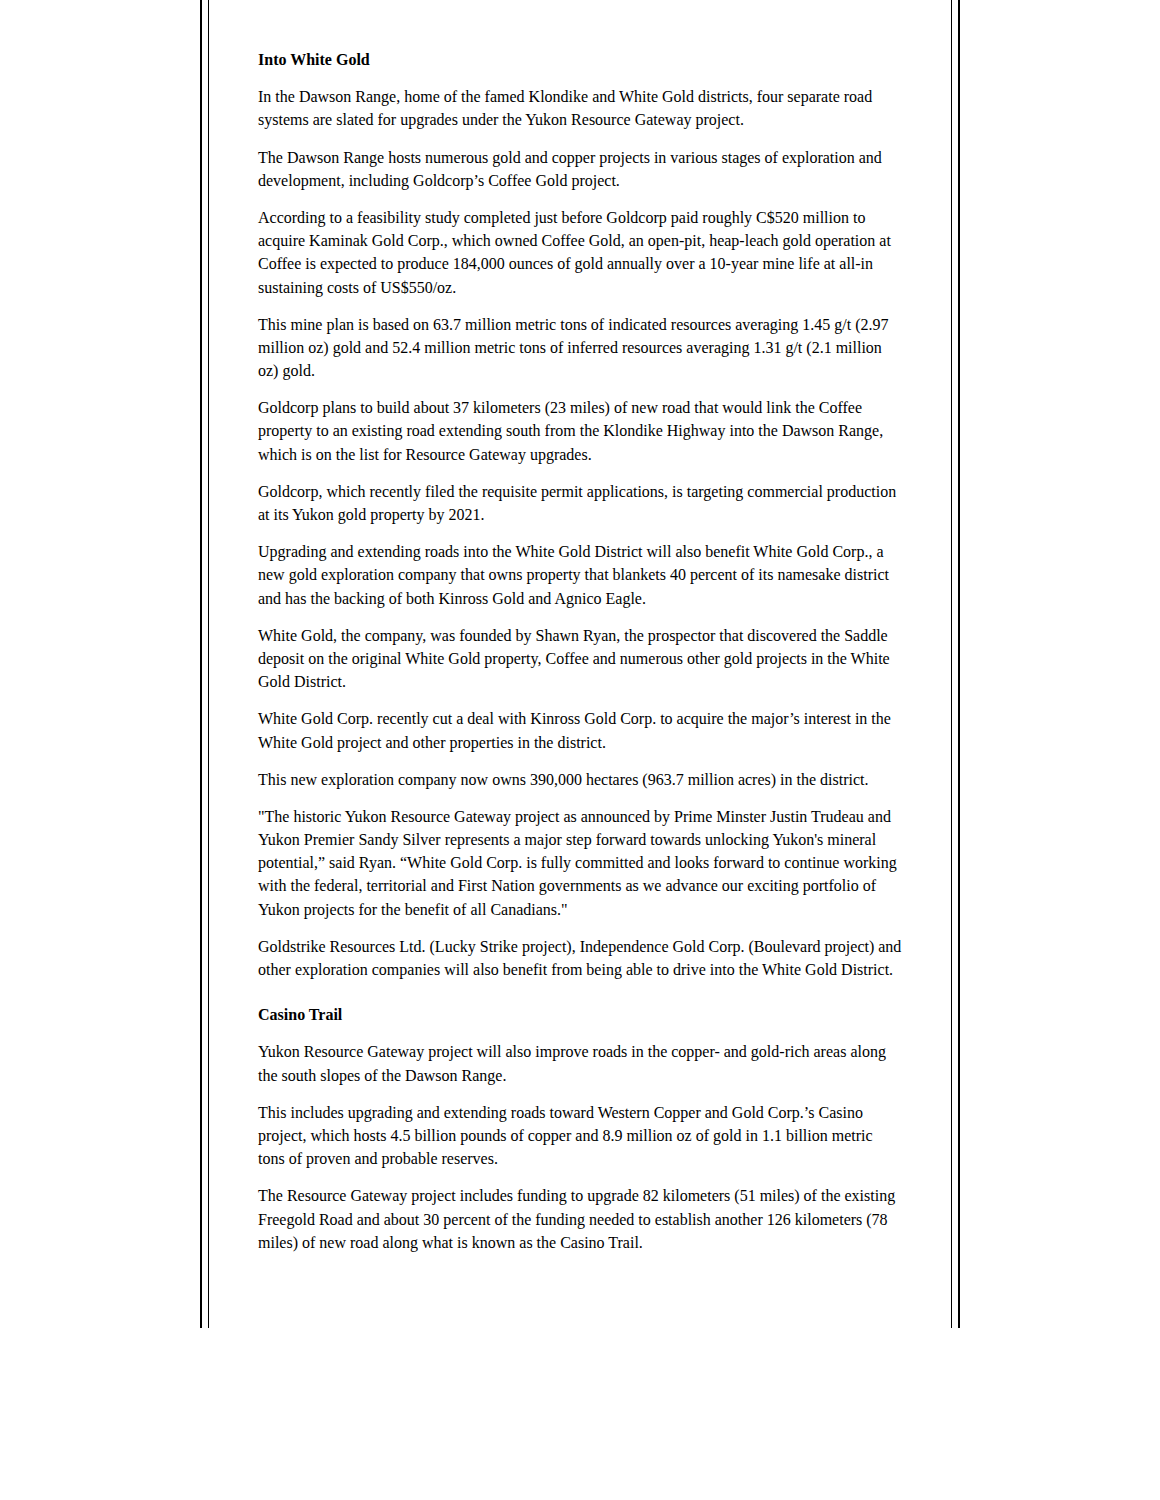Into White Gold
In the Dawson Range, home of the famed Klondike and White Gold districts, four separate road systems are slated for upgrades under the Yukon Resource Gateway project.
The Dawson Range hosts numerous gold and copper projects in various stages of exploration and development, including Goldcorp’s Coffee Gold project.
According to a feasibility study completed just before Goldcorp paid roughly C$520 million to acquire Kaminak Gold Corp., which owned Coffee Gold, an open-pit, heap-leach gold operation at Coffee is expected to produce 184,000 ounces of gold annually over a 10-year mine life at all-in sustaining costs of US$550/oz.
This mine plan is based on 63.7 million metric tons of indicated resources averaging 1.45 g/t (2.97 million oz) gold and 52.4 million metric tons of inferred resources averaging 1.31 g/t (2.1 million oz) gold.
Goldcorp plans to build about 37 kilometers (23 miles) of new road that would link the Coffee property to an existing road extending south from the Klondike Highway into the Dawson Range, which is on the list for Resource Gateway upgrades.
Goldcorp, which recently filed the requisite permit applications, is targeting commercial production at its Yukon gold property by 2021.
Upgrading and extending roads into the White Gold District will also benefit White Gold Corp., a new gold exploration company that owns property that blankets 40 percent of its namesake district and has the backing of both Kinross Gold and Agnico Eagle.
White Gold, the company, was founded by Shawn Ryan, the prospector that discovered the Saddle deposit on the original White Gold property, Coffee and numerous other gold projects in the White Gold District.
White Gold Corp. recently cut a deal with Kinross Gold Corp. to acquire the major’s interest in the White Gold project and other properties in the district.
This new exploration company now owns 390,000 hectares (963.7 million acres) in the district.
"The historic Yukon Resource Gateway project as announced by Prime Minster Justin Trudeau and Yukon Premier Sandy Silver represents a major step forward towards unlocking Yukon's mineral potential,” said Ryan. “White Gold Corp. is fully committed and looks forward to continue working with the federal, territorial and First Nation governments as we advance our exciting portfolio of Yukon projects for the benefit of all Canadians."
Goldstrike Resources Ltd. (Lucky Strike project), Independence Gold Corp. (Boulevard project) and other exploration companies will also benefit from being able to drive into the White Gold District.
Casino Trail
Yukon Resource Gateway project will also improve roads in the copper- and gold-rich areas along the south slopes of the Dawson Range.
This includes upgrading and extending roads toward Western Copper and Gold Corp.’s Casino project, which hosts 4.5 billion pounds of copper and 8.9 million oz of gold in 1.1 billion metric tons of proven and probable reserves.
The Resource Gateway project includes funding to upgrade 82 kilometers (51 miles) of the existing Freegold Road and about 30 percent of the funding needed to establish another 126 kilometers (78 miles) of new road along what is known as the Casino Trail.